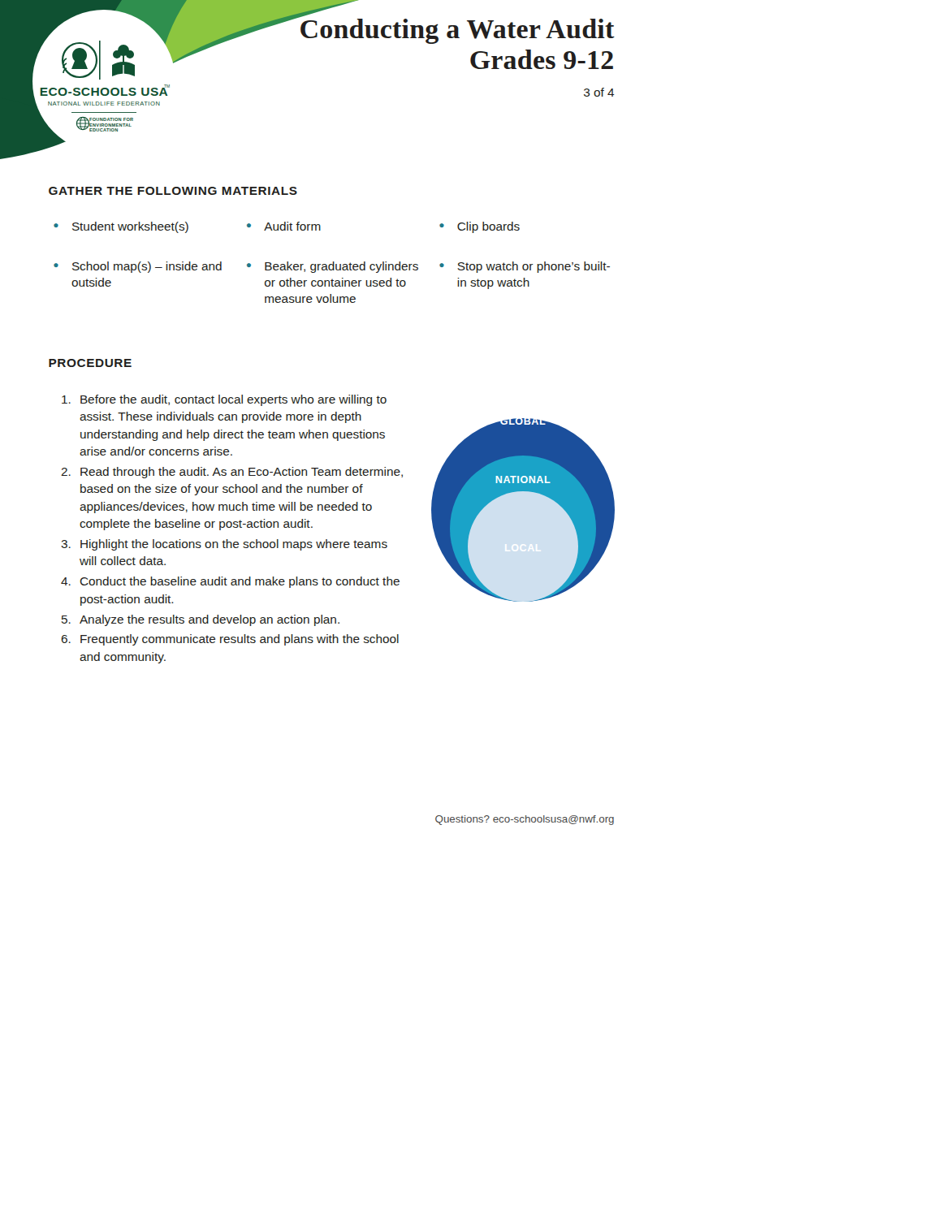ECO-SCHOOLS USA . NATIONAL WILDLIFE FEDERATION TM FOUNDATION FOR ENVIRONMENTAL EDUCATION
Conducting a Water Audit
Grades 9-12
3 of 4
GATHER THE FOLLOWING MATERIALS
●Student worksheet(s)
●Audit form
●Clip boards
●School map(s) – inside and outside
●Beaker, graduated cylinders or other container used to measure volume
●Stop watch or phone’s built-in stop watch
PROCEDURE
Before the audit, contact local experts who are willing to assist. These individuals can provide more in depth understanding and help direct the team when questions arise and/or concerns arise.
Read through the audit. As an Eco-Action Team determine, based on the size of your school and the number of appliances/devices, how much time will be needed to complete the baseline or post-action audit.
Highlight the locations on the school maps where teams will collect data.
Conduct the baseline audit and make plans to conduct the post-action audit.
Analyze the results and develop an action plan.
Frequently communicate results and plans with the school and community.
GLOBAL NATIONAL LOCAL
Questions? eco-schoolsusa@nwf.org